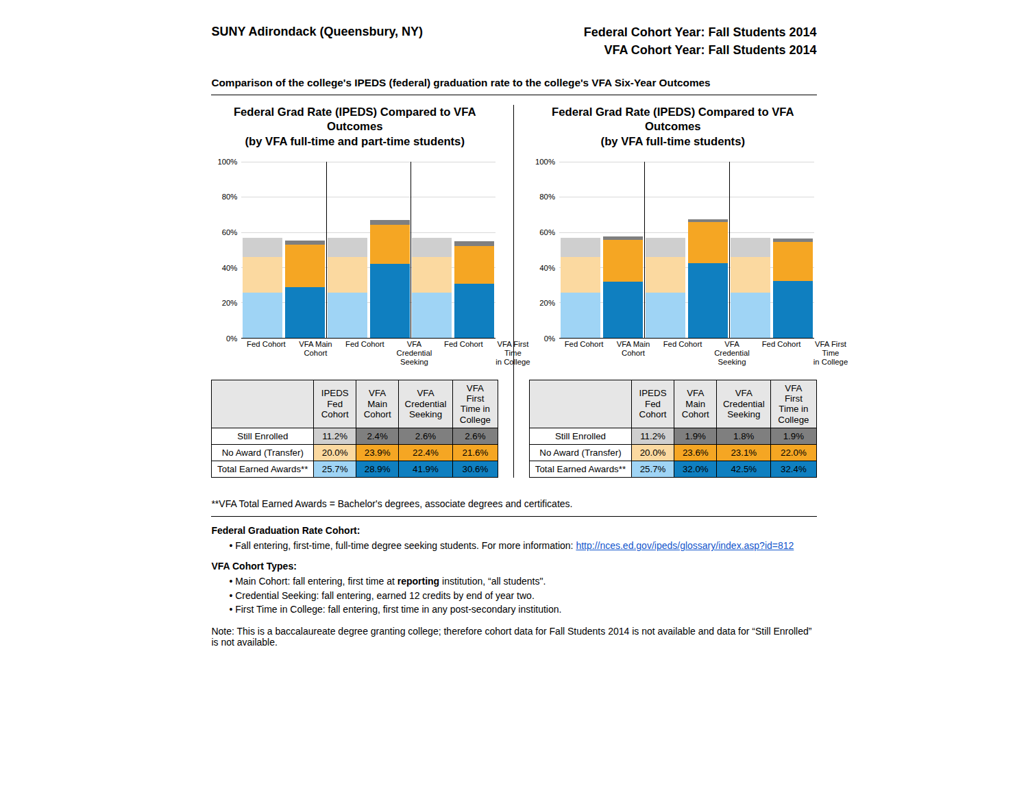SUNY Adirondack (Queensbury, NY)
Federal Cohort Year: Fall Students 2014
VFA Cohort Year: Fall Students 2014
Comparison of the college's IPEDS (federal) graduation rate to the college's VFA Six-Year Outcomes
Federal Grad Rate (IPEDS) Compared to VFA Outcomes
(by VFA full-time and part-time students)
100% 80% 60% 40% 20% 0%
Fed Cohort
VFA Main
Cohort
Fed Cohort
VFA Credential
Seeking
Fed Cohort
VFA First Time
in College
| | IPEDS Fed Cohort | VFA Main Cohort | VFA Credential Seeking | VFA First Time in College |
| --- | --- | --- | --- | --- |
| Still Enrolled | 11.2% | 2.4% | 2.6% | 2.6% |
| No Award (Transfer) | 20.0% | 23.9% | 22.4% | 21.6% |
| Total Earned Awards** | 25.7% | 28.9% | 41.9% | 30.6% |
Federal Grad Rate (IPEDS) Compared to VFA Outcomes
(by VFA full-time students)
100% 80% 60% 40% 20% 0%
Fed Cohort
VFA Main
Cohort
Fed Cohort
VFA Credential
Seeking
Fed Cohort
VFA First Time
in College
| | IPEDS Fed Cohort | VFA Main Cohort | VFA Credential Seeking | VFA First Time in College |
| --- | --- | --- | --- | --- |
| Still Enrolled | 11.2% | 1.9% | 1.8% | 1.9% |
| No Award (Transfer) | 20.0% | 23.6% | 23.1% | 22.0% |
| Total Earned Awards** | 25.7% | 32.0% | 42.5% | 32.4% |
**VFA Total Earned Awards = Bachelor's degrees, associate degrees and certificates.
Federal Graduation Rate Cohort:
Fall entering, first-time, full-time degree seeking students. For more information: http://nces.ed.gov/ipeds/glossary/index.asp?id=812
VFA Cohort Types:
Main Cohort: fall entering, first time at reporting institution, “all students".
Credential Seeking: fall entering, earned 12 credits by end of year two.
First Time in College: fall entering, first time in any post-secondary institution.
Note: This is a baccalaureate degree granting college; therefore cohort data for Fall Students 2014 is not available and data for “Still Enrolled” is not available.